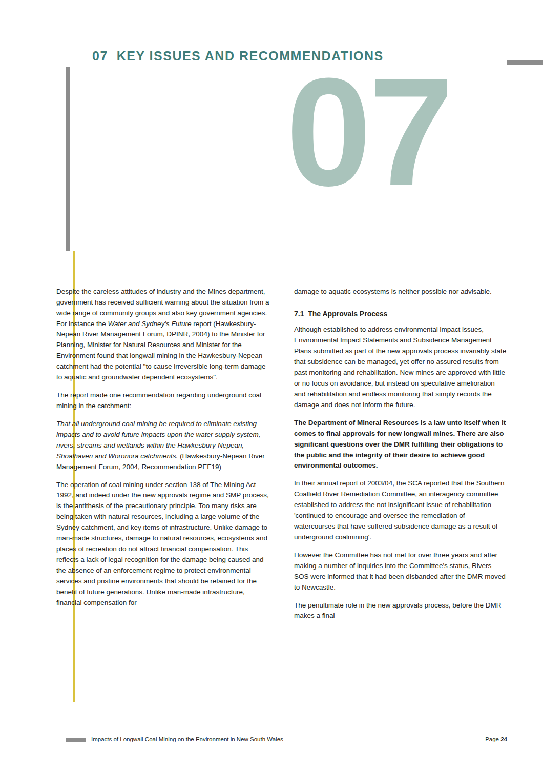07 Key Issues and Recommendations
07
Despite the careless attitudes of industry and the Mines department, government has received sufficient warning about the situation from a wide range of community groups and also key government agencies. For instance the Water and Sydney's Future report (Hawkesbury-Nepean River Management Forum, DPINR, 2004) to the Minister for Planning, Minister for Natural Resources and Minister for the Environment found that longwall mining in the Hawkesbury-Nepean catchment had the potential "to cause irreversible long-term damage to aquatic and groundwater dependent ecosystems".
The report made one recommendation regarding underground coal mining in the catchment:
That all underground coal mining be required to eliminate existing impacts and to avoid future impacts upon the water supply system, rivers, streams and wetlands within the Hawkesbury-Nepean, Shoalhaven and Woronora catchments. (Hawkesbury-Nepean River Management Forum, 2004, Recommendation PEF19)
The operation of coal mining under section 138 of The Mining Act 1992, and indeed under the new approvals regime and SMP process, is the antithesis of the precautionary principle. Too many risks are being taken with natural resources, including a large volume of the Sydney catchment, and key items of infrastructure. Unlike damage to man-made structures, damage to natural resources, ecosystems and places of recreation do not attract financial compensation. This reflects a lack of legal recognition for the damage being caused and the absence of an enforcement regime to protect environmental services and pristine environments that should be retained for the benefit of future generations. Unlike man-made infrastructure, financial compensation for
damage to aquatic ecosystems is neither possible nor advisable.
7.1 The Approvals Process
Although established to address environmental impact issues, Environmental Impact Statements and Subsidence Management Plans submitted as part of the new approvals process invariably state that subsidence can be managed, yet offer no assured results from past monitoring and rehabilitation. New mines are approved with little or no focus on avoidance, but instead on speculative amelioration and rehabilitation and endless monitoring that simply records the damage and does not inform the future.
The Department of Mineral Resources is a law unto itself when it comes to final approvals for new longwall mines. There are also significant questions over the DMR fulfilling their obligations to the public and the integrity of their desire to achieve good environmental outcomes.
In their annual report of 2003/04, the SCA reported that the Southern Coalfield River Remediation Committee, an interagency committee established to address the not insignificant issue of rehabilitation 'continued to encourage and oversee the remediation of watercourses that have suffered subsidence damage as a result of underground coalmining'.
However the Committee has not met for over three years and after making a number of inquiries into the Committee's status, Rivers SOS were informed that it had been disbanded after the DMR moved to Newcastle.
The penultimate role in the new approvals process, before the DMR makes a final
Impacts of Longwall Coal Mining on the Environment in New South Wales
Page 24